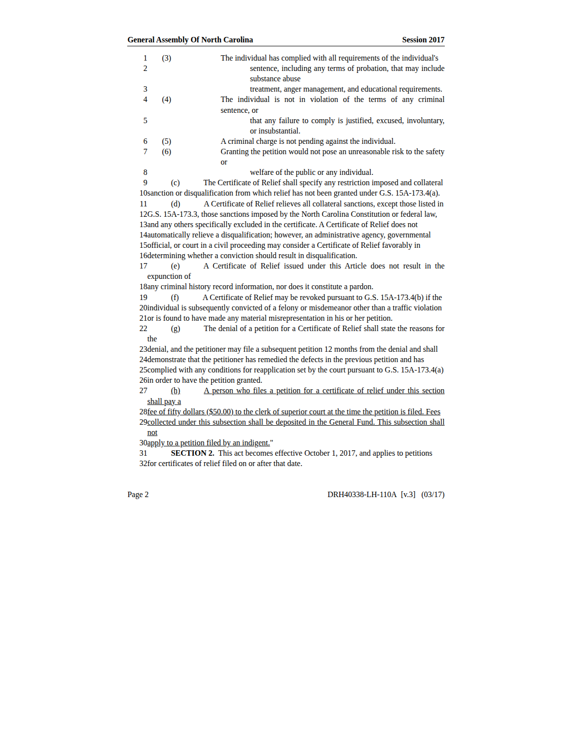General Assembly Of North Carolina
Session 2017
| 1 | (3) The individual has complied with all requirements of the individual's |
| 2 | sentence, including any terms of probation, that may include substance abuse |
| 3 | treatment, anger management, and educational requirements. |
| 4 | (4) The individual is not in violation of the terms of any criminal sentence, or |
| 5 | that any failure to comply is justified, excused, involuntary, or insubstantial. |
| 6 | (5) A criminal charge is not pending against the individual. |
| 7 | (6) Granting the petition would not pose an unreasonable risk to the safety or |
| 8 | welfare of the public or any individual. |
| 9 | (c) The Certificate of Relief shall specify any restriction imposed and collateral |
| 10 | sanction or disqualification from which relief has not been granted under G.S. 15A-173.4(a). |
| 11 | (d) A Certificate of Relief relieves all collateral sanctions, except those listed in |
| 12 | G.S. 15A-173.3, those sanctions imposed by the North Carolina Constitution or federal law, |
| 13 | and any others specifically excluded in the certificate. A Certificate of Relief does not |
| 14 | automatically relieve a disqualification; however, an administrative agency, governmental |
| 15 | official, or court in a civil proceeding may consider a Certificate of Relief favorably in |
| 16 | determining whether a conviction should result in disqualification. |
| 17 | (e) A Certificate of Relief issued under this Article does not result in the expunction of |
| 18 | any criminal history record information, nor does it constitute a pardon. |
| 19 | (f) A Certificate of Relief may be revoked pursuant to G.S. 15A-173.4(b) if the |
| 20 | individual is subsequently convicted of a felony or misdemeanor other than a traffic violation |
| 21 | or is found to have made any material misrepresentation in his or her petition. |
| 22 | (g) The denial of a petition for a Certificate of Relief shall state the reasons for the |
| 23 | denial, and the petitioner may file a subsequent petition 12 months from the denial and shall |
| 24 | demonstrate that the petitioner has remedied the defects in the previous petition and has |
| 25 | complied with any conditions for reapplication set by the court pursuant to G.S. 15A-173.4(a) |
| 26 | in order to have the petition granted. |
| 27 | (h) A person who files a petition for a certificate of relief under this section shall pay a |
| 28 | fee of fifty dollars ($50.00) to the clerk of superior court at the time the petition is filed. Fees |
| 29 | collected under this subsection shall be deposited in the General Fund. This subsection shall not |
| 30 | apply to a petition filed by an indigent. " |
| 31 | SECTION 2. This act becomes effective October 1, 2017, and applies to petitions |
| 32 | for certificates of relief filed on or after that date. |
Page 2
DRH40338-LH-110A [v.3] (03/17)